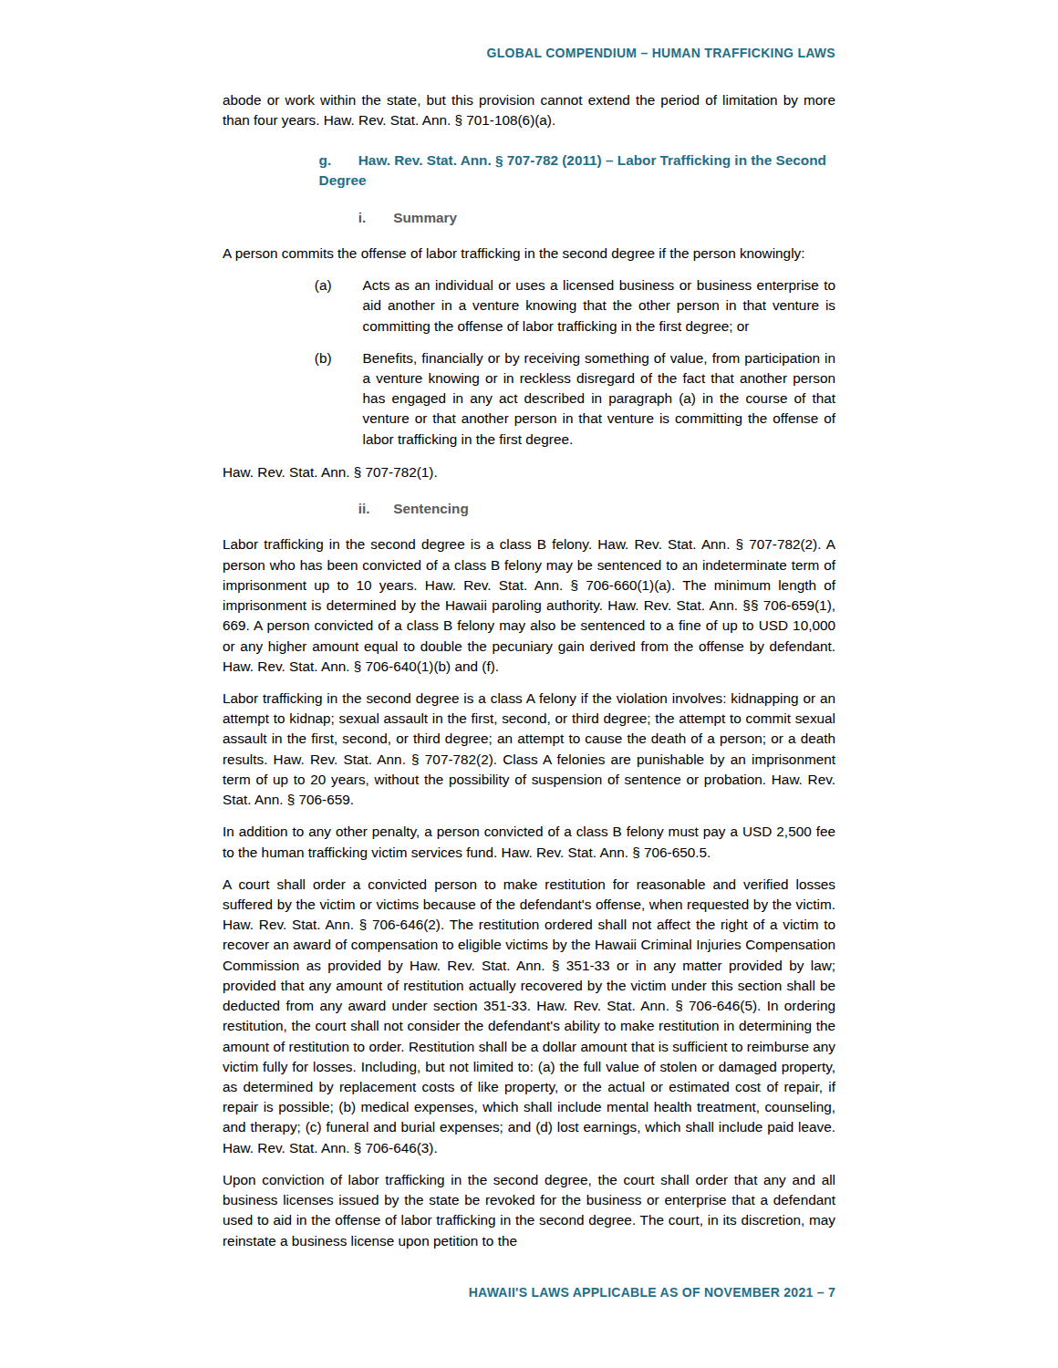GLOBAL COMPENDIUM – HUMAN TRAFFICKING LAWS
abode or work within the state, but this provision cannot extend the period of limitation by more than four years. Haw. Rev. Stat. Ann. § 701-108(6)(a).
g. Haw. Rev. Stat. Ann. § 707-782 (2011) – Labor Trafficking in the Second Degree
i. Summary
A person commits the offense of labor trafficking in the second degree if the person knowingly:
(a) Acts as an individual or uses a licensed business or business enterprise to aid another in a venture knowing that the other person in that venture is committing the offense of labor trafficking in the first degree; or
(b) Benefits, financially or by receiving something of value, from participation in a venture knowing or in reckless disregard of the fact that another person has engaged in any act described in paragraph (a) in the course of that venture or that another person in that venture is committing the offense of labor trafficking in the first degree.
Haw. Rev. Stat. Ann. § 707-782(1).
ii. Sentencing
Labor trafficking in the second degree is a class B felony. Haw. Rev. Stat. Ann. § 707-782(2). A person who has been convicted of a class B felony may be sentenced to an indeterminate term of imprisonment up to 10 years. Haw. Rev. Stat. Ann. § 706-660(1)(a). The minimum length of imprisonment is determined by the Hawaii paroling authority. Haw. Rev. Stat. Ann. §§ 706-659(1), 669. A person convicted of a class B felony may also be sentenced to a fine of up to USD 10,000 or any higher amount equal to double the pecuniary gain derived from the offense by defendant. Haw. Rev. Stat. Ann. § 706-640(1)(b) and (f).
Labor trafficking in the second degree is a class A felony if the violation involves: kidnapping or an attempt to kidnap; sexual assault in the first, second, or third degree; the attempt to commit sexual assault in the first, second, or third degree; an attempt to cause the death of a person; or a death results. Haw. Rev. Stat. Ann. § 707-782(2). Class A felonies are punishable by an imprisonment term of up to 20 years, without the possibility of suspension of sentence or probation. Haw. Rev. Stat. Ann. § 706-659.
In addition to any other penalty, a person convicted of a class B felony must pay a USD 2,500 fee to the human trafficking victim services fund. Haw. Rev. Stat. Ann. § 706-650.5.
A court shall order a convicted person to make restitution for reasonable and verified losses suffered by the victim or victims because of the defendant's offense, when requested by the victim. Haw. Rev. Stat. Ann. § 706-646(2). The restitution ordered shall not affect the right of a victim to recover an award of compensation to eligible victims by the Hawaii Criminal Injuries Compensation Commission as provided by Haw. Rev. Stat. Ann. § 351-33 or in any matter provided by law; provided that any amount of restitution actually recovered by the victim under this section shall be deducted from any award under section 351-33. Haw. Rev. Stat. Ann. § 706-646(5). In ordering restitution, the court shall not consider the defendant's ability to make restitution in determining the amount of restitution to order. Restitution shall be a dollar amount that is sufficient to reimburse any victim fully for losses. Including, but not limited to: (a) the full value of stolen or damaged property, as determined by replacement costs of like property, or the actual or estimated cost of repair, if repair is possible; (b) medical expenses, which shall include mental health treatment, counseling, and therapy; (c) funeral and burial expenses; and (d) lost earnings, which shall include paid leave. Haw. Rev. Stat. Ann. § 706-646(3).
Upon conviction of labor trafficking in the second degree, the court shall order that any and all business licenses issued by the state be revoked for the business or enterprise that a defendant used to aid in the offense of labor trafficking in the second degree. The court, in its discretion, may reinstate a business license upon petition to the
HAWAII'S LAWS APPLICABLE AS OF NOVEMBER 2021 – 7